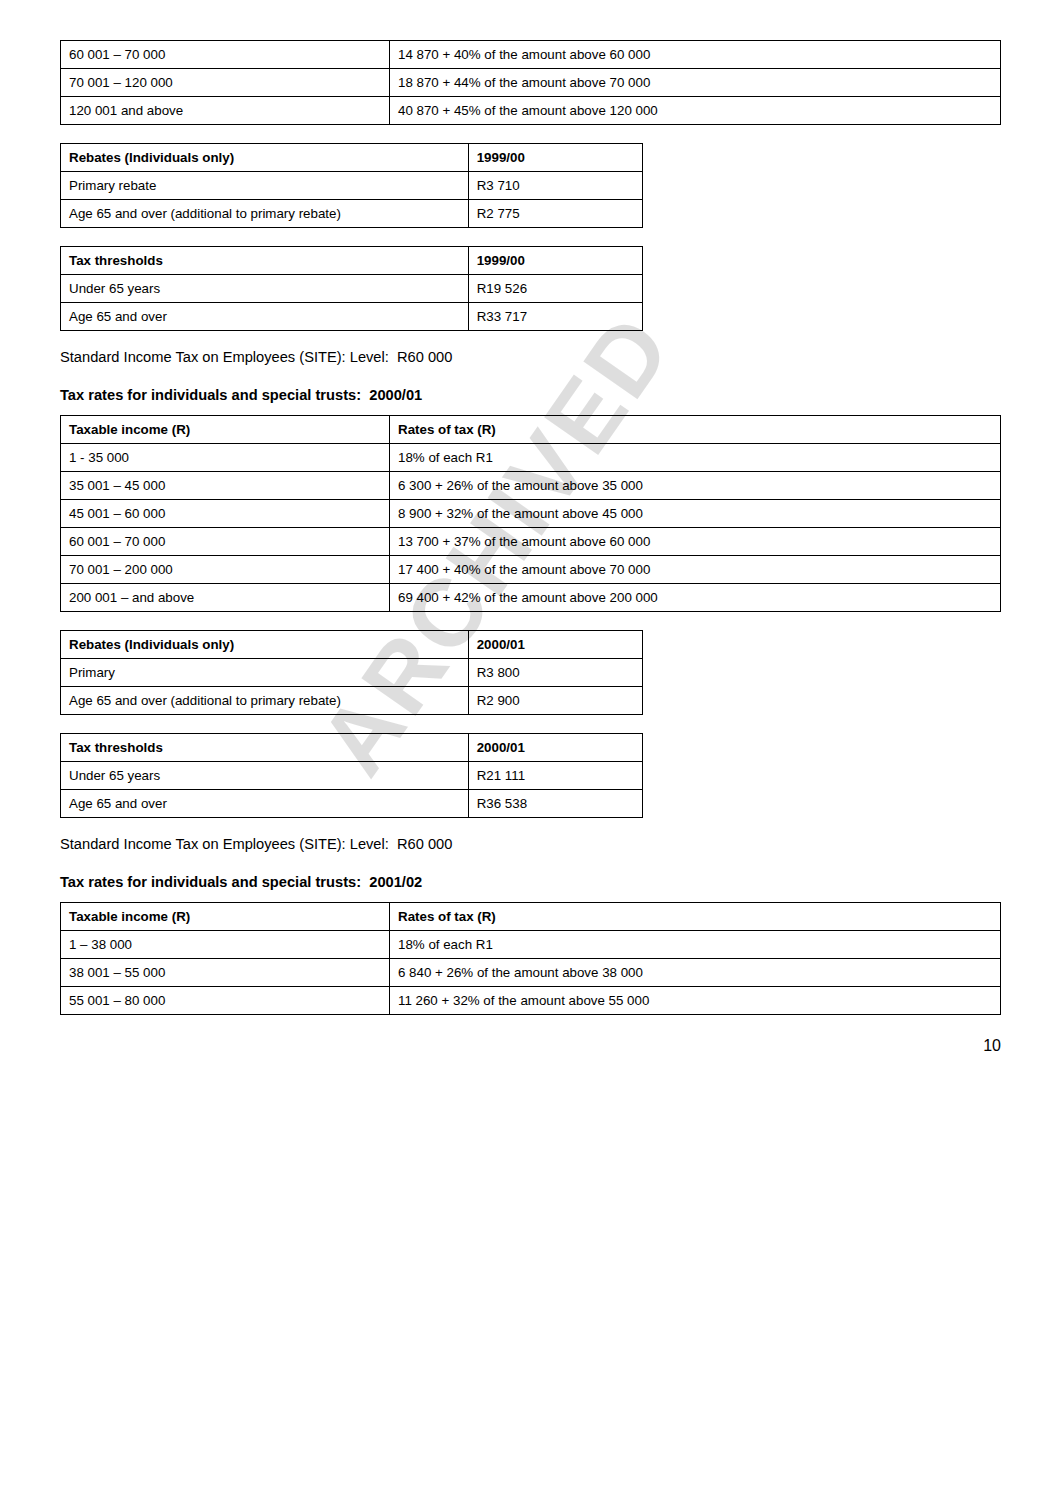ARCHIVED
| 60 001 – 70 000 | 14 870 + 40% of the amount above 60 000 |
| 70 001 – 120 000 | 18 870 + 44% of the amount above 70 000 |
| 120 001 and above | 40 870 + 45% of the amount above 120 000 |
| Rebates (Individuals only) | 1999/00 |
| Primary rebate | R3 710 |
| Age 65 and over (additional to primary rebate) | R2 775 |
| Tax thresholds | 1999/00 |
| Under 65 years | R19 526 |
| Age 65 and over | R33 717 |
Standard Income Tax on Employees (SITE): Level: R60 000
Tax rates for individuals and special trusts: 2000/01
| Taxable income (R) | Rates of tax (R) |
| 1 - 35 000 | 18% of each R1 |
| 35 001 – 45 000 | 6 300 + 26% of the amount above 35 000 |
| 45 001 – 60 000 | 8 900 + 32% of the amount above 45 000 |
| 60 001 – 70 000 | 13 700 + 37% of the amount above 60 000 |
| 70 001 – 200 000 | 17 400 + 40% of the amount above 70 000 |
| 200 001 – and above | 69 400 + 42% of the amount above 200 000 |
| Rebates (Individuals only) | 2000/01 |
| Primary | R3 800 |
| Age 65 and over (additional to primary rebate) | R2 900 |
| Tax thresholds | 2000/01 |
| Under 65 years | R21 111 |
| Age 65 and over | R36 538 |
Standard Income Tax on Employees (SITE): Level: R60 000
Tax rates for individuals and special trusts: 2001/02
| Taxable income (R) | Rates of tax (R) |
| 1 – 38 000 | 18% of each R1 |
| 38 001 – 55 000 | 6 840 + 26% of the amount above 38 000 |
| 55 001 – 80 000 | 11 260 + 32% of the amount above 55 000 |
10